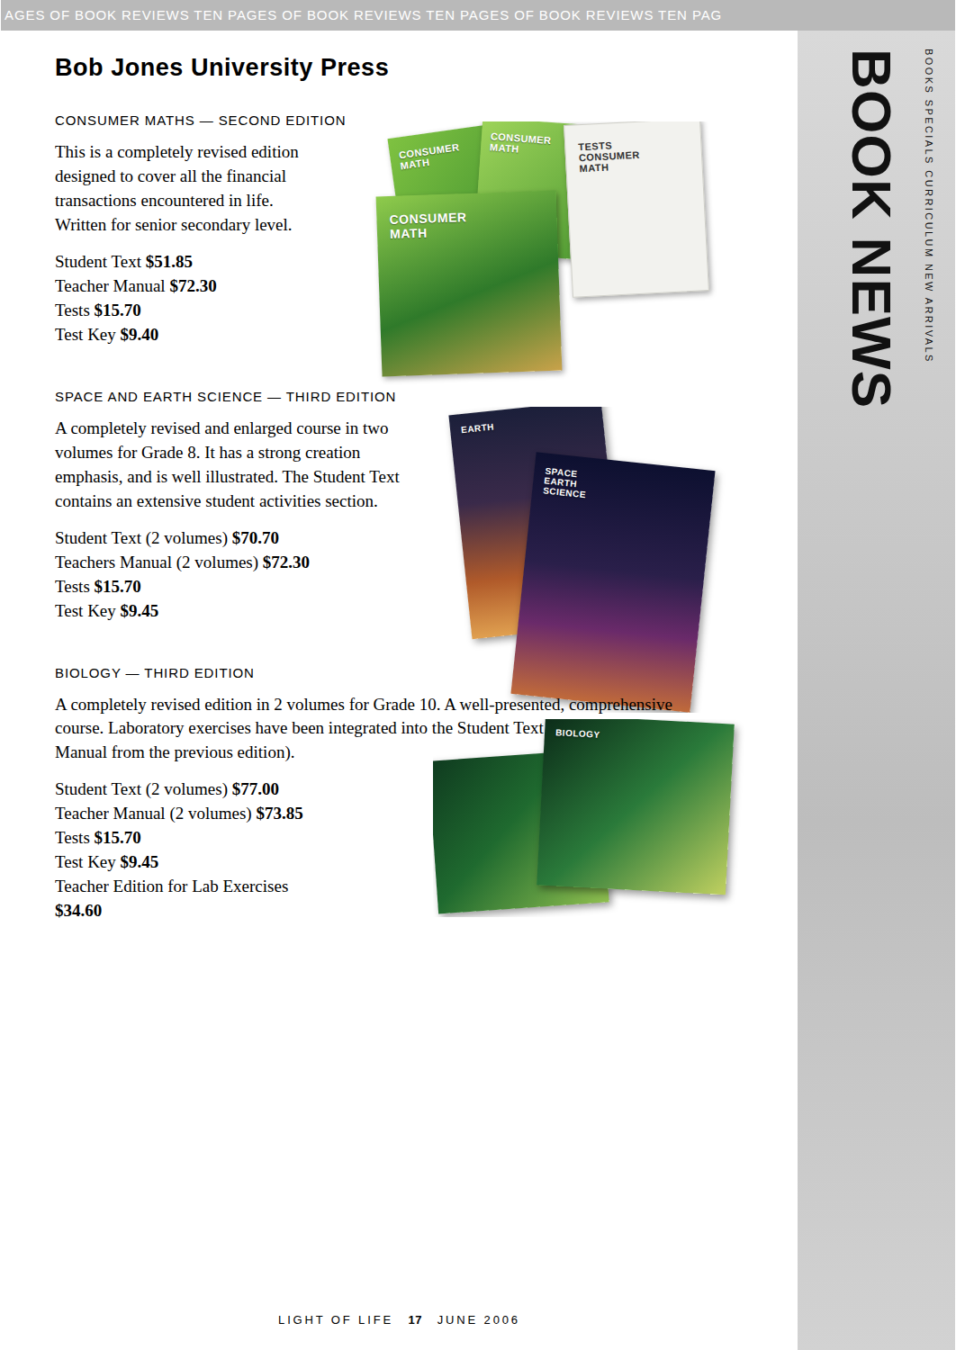AGES OF BOOK REVIEWS TEN PAGES OF BOOK REVIEWS TEN PAGES OF BOOK REVIEWS TEN PAG
BOOK NEWS BOOKS SPECIALS CURRICULUM NEW ARRIVALS
Bob Jones University Press
CONSUMER MATHS — SECOND EDITION
CONSUMER
MATH
CONSUMER
MATH
TESTS
CONSUMER
MATH
CONSUMER
MATH
This is a completely revised edition designed to cover all the financial transactions encountered in life. Written for senior secondary level.
Student Text $51.85
Teacher Manual $72.30
Tests $15.70
Test Key $9.40
SPACE AND EARTH SCIENCE — THIRD EDITION
EARTH
SPACE
EARTH
SCIENCE
A completely revised and enlarged course in two volumes for Grade 8. It has a strong creation emphasis, and is well illustrated. The Student Text contains an extensive student activities section.
Student Text (2 volumes) $70.70
Teachers Manual (2 volumes) $72.30
Tests $15.70
Test Key $9.45
BIOLOGY — THIRD EDITION
A completely revised edition in 2 volumes for Grade 10. A well-presented, comprehensive course. Laboratory exercises have been integrated into the Student Text (replacing the Lab Manual from the previous edition).
BIOLOGY
Student Text (2 volumes) $77.00
Teacher Manual (2 volumes) $73.85
Tests $15.70
Test Key $9.45
Teacher Edition for Lab Exercises
$34.60
LIGHT OF LIFE 17 JUNE 2006